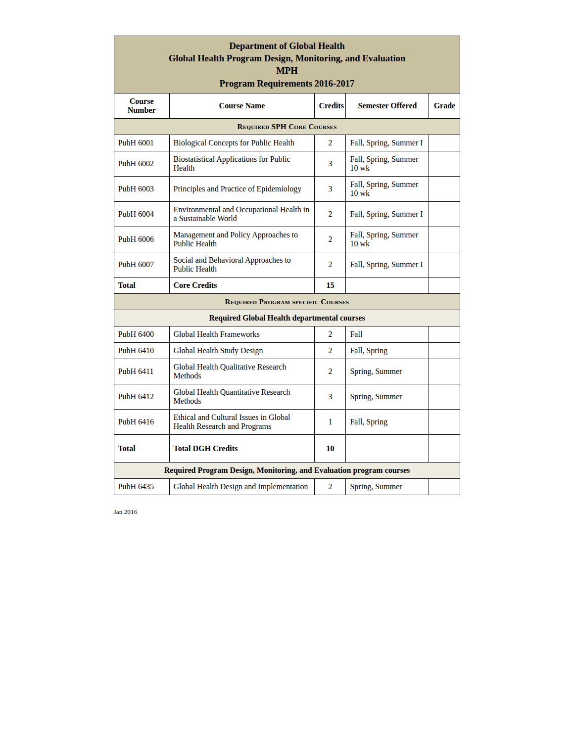| Department of Global Health Global Health Program Design, Monitoring, and Evaluation MPH Program Requirements 2016-2017 |
| Course Number | Course Name | Credits | Semester Offered | Grade |
| Required SPH Core Courses |
| PubH 6001 | Biological Concepts for Public Health | 2 | Fall, Spring, Summer I | |
| PubH 6002 | Biostatistical Applications for Public Health | 3 | Fall, Spring, Summer 10 wk | |
| PubH 6003 | Principles and Practice of Epidemiology | 3 | Fall, Spring, Summer 10 wk | |
| PubH 6004 | Environmental and Occupational Health in a Sustainable World | 2 | Fall, Spring, Summer I | |
| PubH 6006 | Management and Policy Approaches to Public Health | 2 | Fall, Spring, Summer 10 wk | |
| PubH 6007 | Social and Behavioral Approaches to Public Health | 2 | Fall, Spring, Summer I | |
| Total | Core Credits | 15 | | |
| Required Program specific Courses |
| Required Global Health departmental courses |
| PubH 6400 | Global Health Frameworks | 2 | Fall | |
| PubH 6410 | Global Health Study Design | 2 | Fall, Spring | |
| PubH 6411 | Global Health Qualitative Research Methods | 2 | Spring, Summer | |
| PubH 6412 | Global Health Quantitative Research Methods | 3 | Spring, Summer | |
| PubH 6416 | Ethical and Cultural Issues in Global Health Research and Programs | 1 | Fall, Spring | |
| Total | Total DGH Credits | 10 | | |
| Required Program Design, Monitoring, and Evaluation program courses |
| PubH 6435 | Global Health Design and Implementation | 2 | Spring, Summer | |
Jan 2016